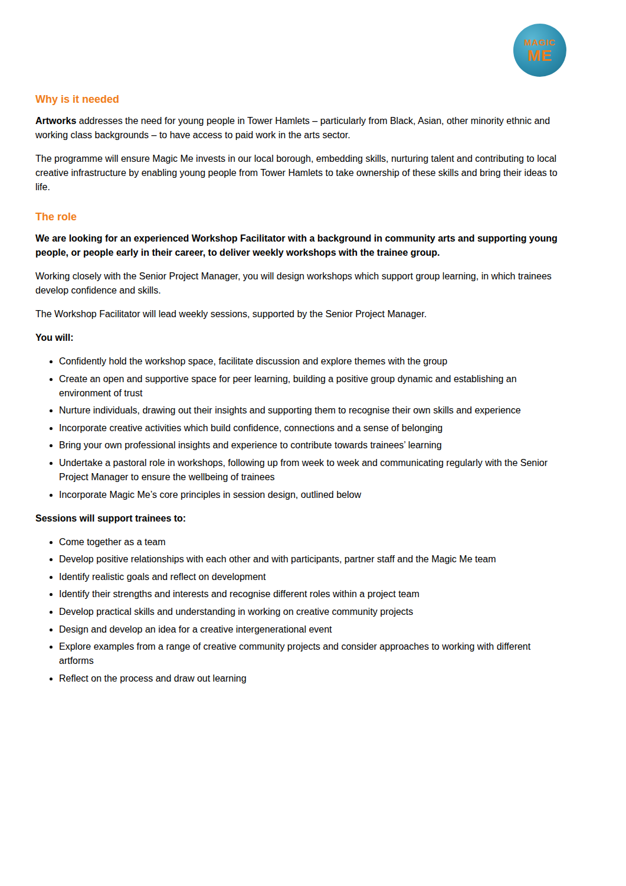MAGIC ME
Why is it needed
Artworks addresses the need for young people in Tower Hamlets – particularly from Black, Asian, other minority ethnic and working class backgrounds – to have access to paid work in the arts sector.
The programme will ensure Magic Me invests in our local borough, embedding skills, nurturing talent and contributing to local creative infrastructure by enabling young people from Tower Hamlets to take ownership of these skills and bring their ideas to life.
The role
We are looking for an experienced Workshop Facilitator with a background in community arts and supporting young people, or people early in their career, to deliver weekly workshops with the trainee group.
Working closely with the Senior Project Manager, you will design workshops which support group learning, in which trainees develop confidence and skills.
The Workshop Facilitator will lead weekly sessions, supported by the Senior Project Manager.
You will:
Confidently hold the workshop space, facilitate discussion and explore themes with the group
Create an open and supportive space for peer learning, building a positive group dynamic and establishing an environment of trust
Nurture individuals, drawing out their insights and supporting them to recognise their own skills and experience
Incorporate creative activities which build confidence, connections and a sense of belonging
Bring your own professional insights and experience to contribute towards trainees’ learning
Undertake a pastoral role in workshops, following up from week to week and communicating regularly with the Senior Project Manager to ensure the wellbeing of trainees
Incorporate Magic Me’s core principles in session design, outlined below
Sessions will support trainees to:
Come together as a team
Develop positive relationships with each other and with participants, partner staff and the Magic Me team
Identify realistic goals and reflect on development
Identify their strengths and interests and recognise different roles within a project team
Develop practical skills and understanding in working on creative community projects
Design and develop an idea for a creative intergenerational event
Explore examples from a range of creative community projects and consider approaches to working with different artforms
Reflect on the process and draw out learning